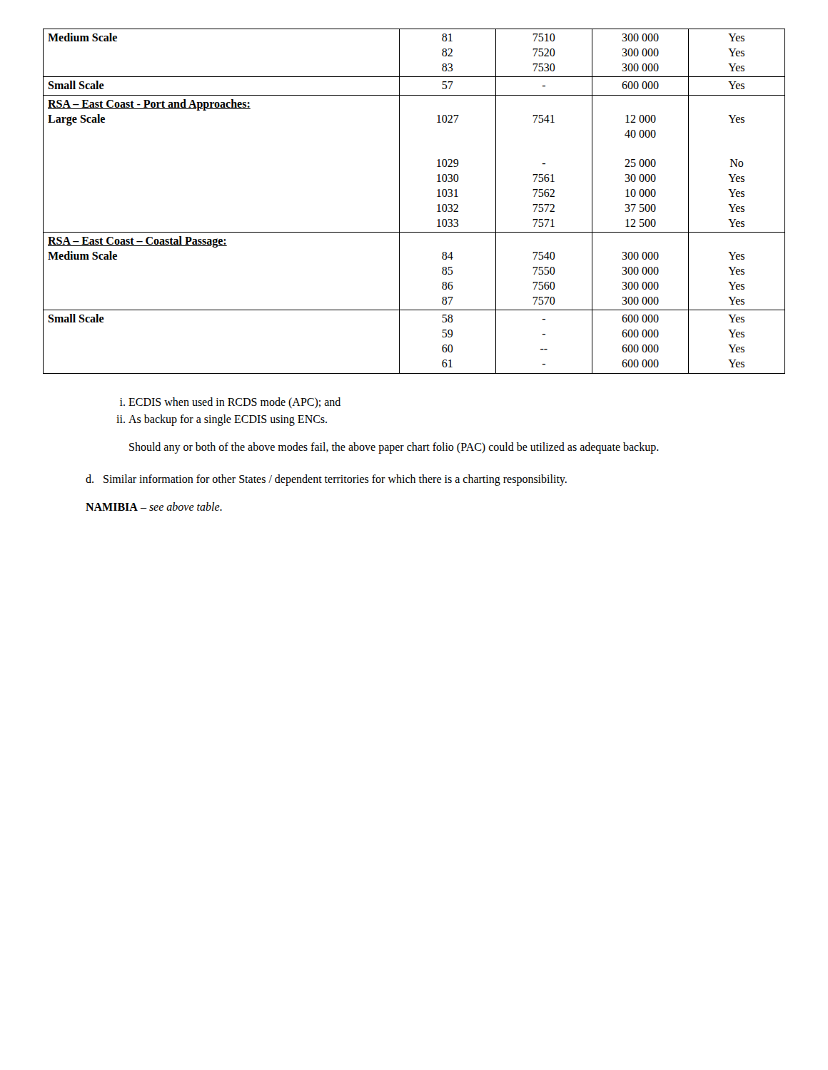| Medium Scale | 81 82 83 | 7510 7520 7530 | 300 000 300 000 300 000 | Yes Yes Yes |
| Small Scale | 57 | - | 600 000 | Yes |
| RSA – East Coast - Port and Approaches: Large Scale | 1027 1029 1030 1031 1032 1033 | 7541 - 7561 7562 7572 7571 | 12 000 40 000 25 000 30 000 10 000 37 500 12 500 | Yes No Yes Yes Yes Yes |
| RSA – East Coast – Coastal Passage: Medium Scale | 84 85 86 87 | 7540 7550 7560 7570 | 300 000 300 000 300 000 300 000 | Yes Yes Yes Yes |
| Small Scale | 58 59 60 61 | - - -- - | 600 000 600 000 600 000 600 000 | Yes Yes Yes Yes |
ECDIS when used in RCDS mode (APC); and
As backup for a single ECDIS using ENCs.
Should any or both of the above modes fail, the above paper chart folio (PAC) could be utilized as adequate backup.
d. Similar information for other States / dependent territories for which there is a charting responsibility.
NAMIBIA – see above table.